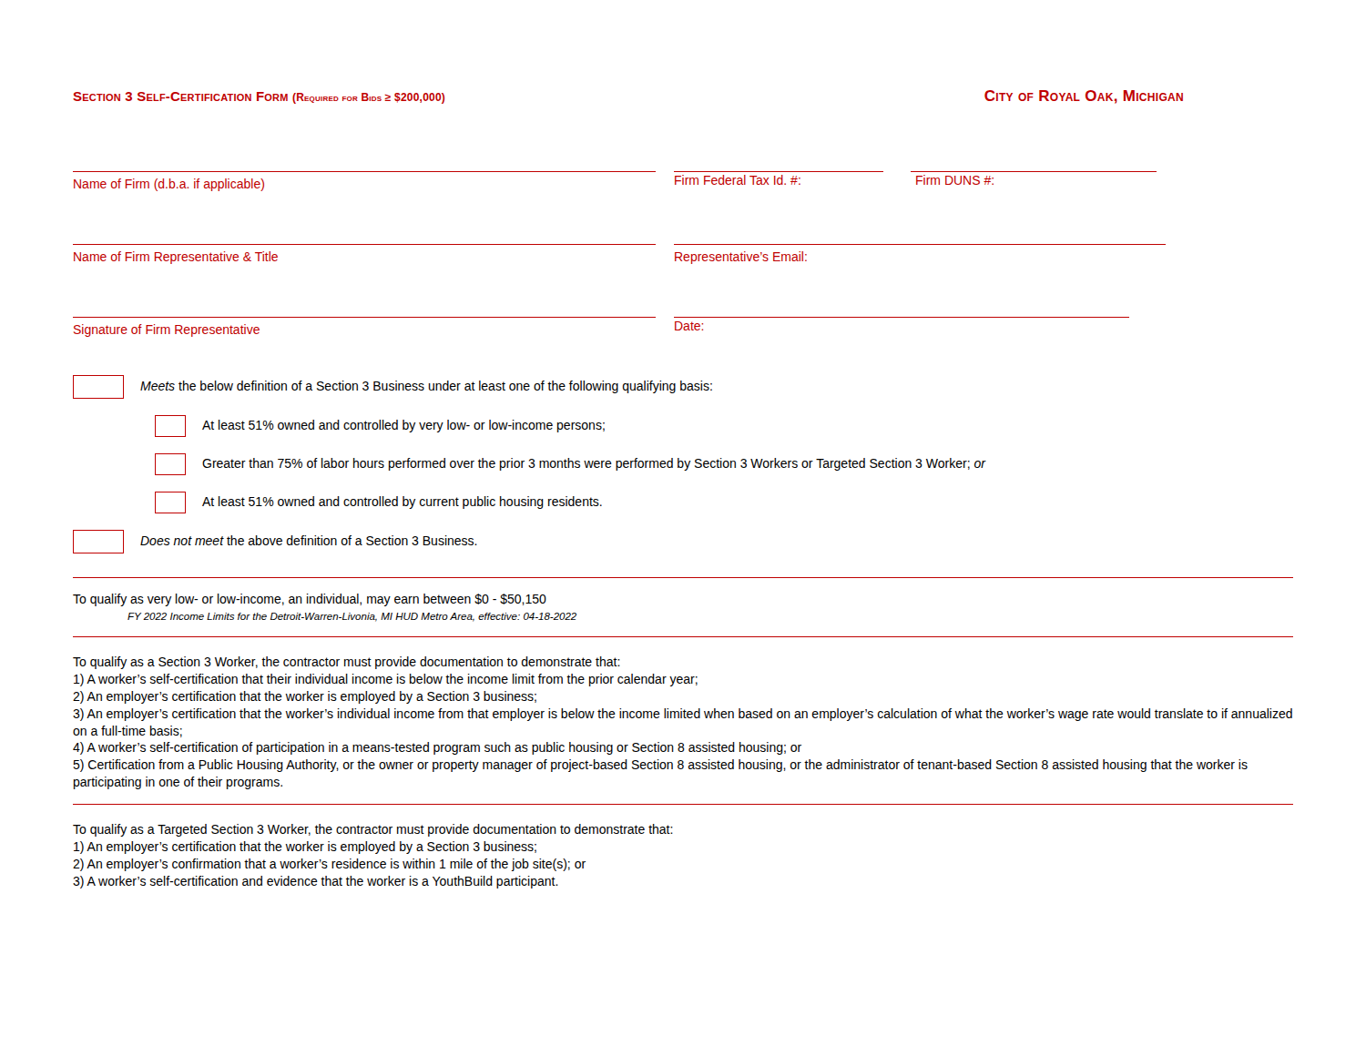Section 3 Self-Certification Form (Required for Bids ≥ $200,000)
City of Royal Oak, Michigan
Name of Firm (d.b.a. if applicable)
Firm Federal Tax Id. #:
Firm DUNS #:
Name of Firm Representative & Title
Representative’s Email:
Signature of Firm Representative
Date:
Meets the below definition of a Section 3 Business under at least one of the following qualifying basis:
At least 51% owned and controlled by very low- or low-income persons;
Greater than 75% of labor hours performed over the prior 3 months were performed by Section 3 Workers or Targeted Section 3 Worker; or
At least 51% owned and controlled by current public housing residents.
Does not meet the above definition of a Section 3 Business.
To qualify as very low- or low-income, an individual, may earn between $0 - $50,150
FY 2022 Income Limits for the Detroit-Warren-Livonia, MI HUD Metro Area, effective: 04-18-2022
To qualify as a Section 3 Worker, the contractor must provide documentation to demonstrate that:
1) A worker’s self-certification that their individual income is below the income limit from the prior calendar year;
2) An employer’s certification that the worker is employed by a Section 3 business;
3) An employer’s certification that the worker’s individual income from that employer is below the income limited when based on an employer’s calculation of what the worker’s wage rate would translate to if annualized on a full-time basis;
4) A worker’s self-certification of participation in a means-tested program such as public housing or Section 8 assisted housing; or
5) Certification from a Public Housing Authority, or the owner or property manager of project-based Section 8 assisted housing, or the administrator of tenant-based Section 8 assisted housing that the worker is participating in one of their programs.
To qualify as a Targeted Section 3 Worker, the contractor must provide documentation to demonstrate that:
1) An employer’s certification that the worker is employed by a Section 3 business;
2) An employer’s confirmation that a worker’s residence is within 1 mile of the job site(s); or
3) A worker’s self-certification and evidence that the worker is a YouthBuild participant.